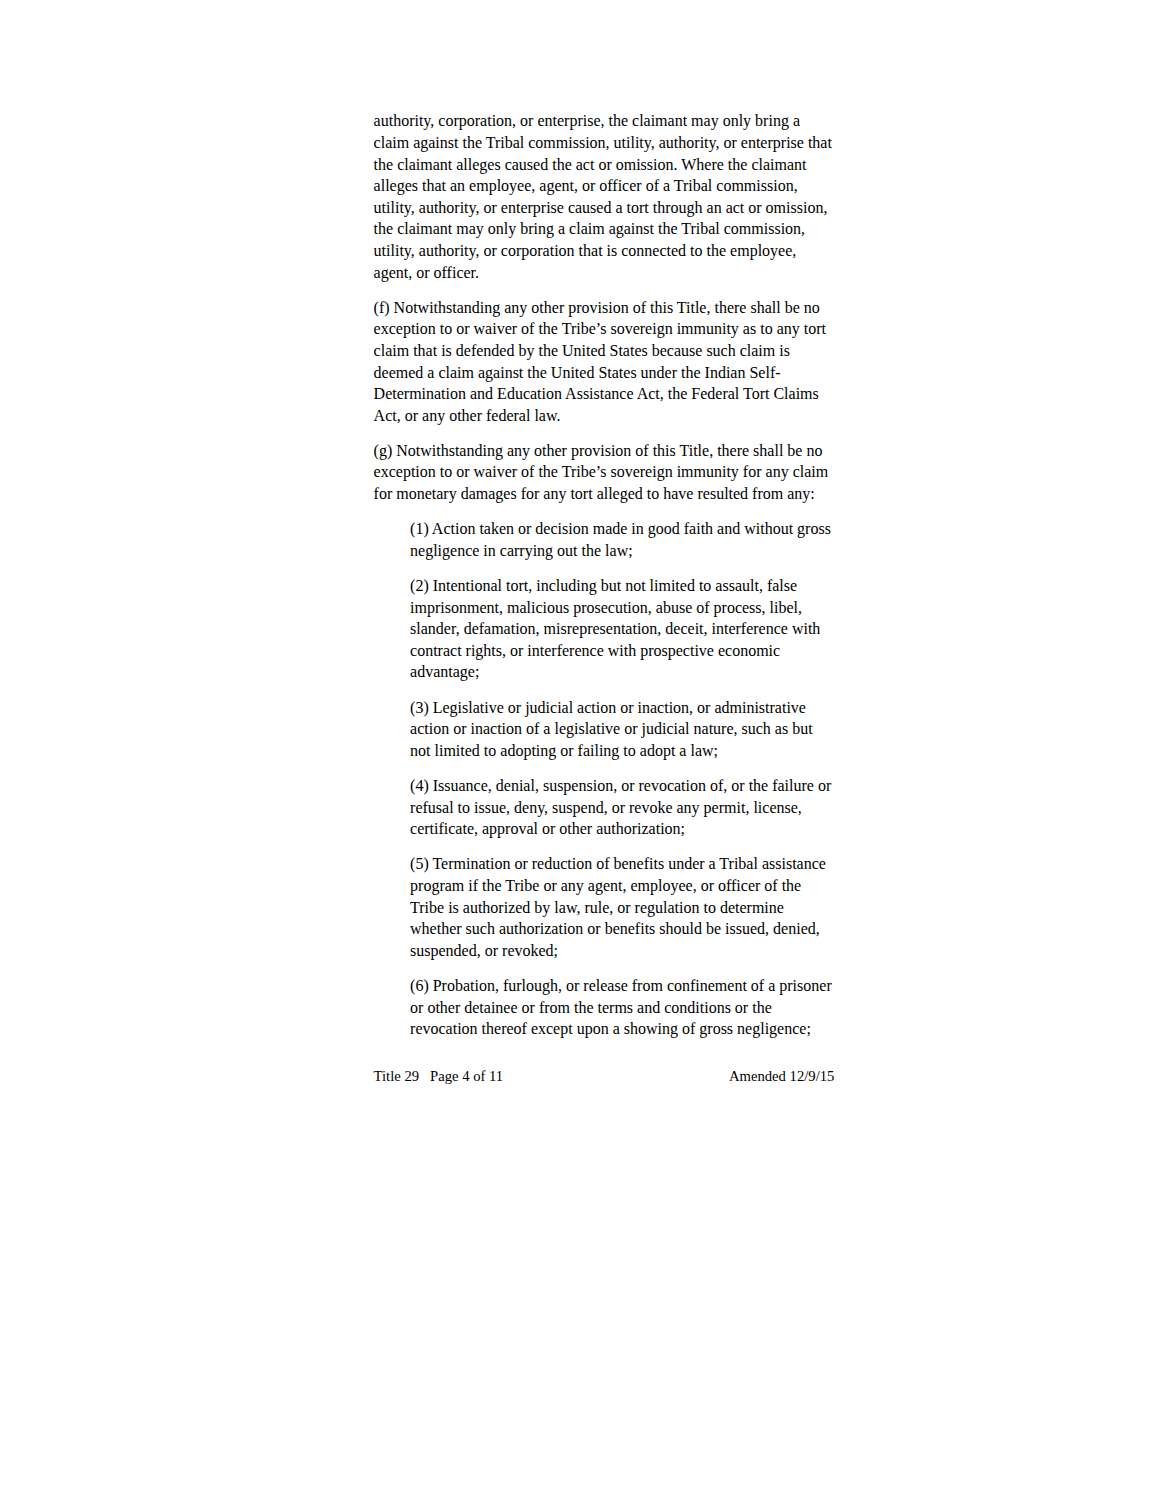authority, corporation, or enterprise, the claimant may only bring a claim against the Tribal commission, utility, authority, or enterprise that the claimant alleges caused the act or omission. Where the claimant alleges that an employee, agent, or officer of a Tribal commission, utility, authority, or enterprise caused a tort through an act or omission, the claimant may only bring a claim against the Tribal commission, utility, authority, or corporation that is connected to the employee, agent, or officer.
(f) Notwithstanding any other provision of this Title, there shall be no exception to or waiver of the Tribe’s sovereign immunity as to any tort claim that is defended by the United States because such claim is deemed a claim against the United States under the Indian Self-Determination and Education Assistance Act, the Federal Tort Claims Act, or any other federal law.
(g) Notwithstanding any other provision of this Title, there shall be no exception to or waiver of the Tribe’s sovereign immunity for any claim for monetary damages for any tort alleged to have resulted from any:
(1) Action taken or decision made in good faith and without gross negligence in carrying out the law;
(2) Intentional tort, including but not limited to assault, false imprisonment, malicious prosecution, abuse of process, libel, slander, defamation, misrepresentation, deceit, interference with contract rights, or interference with prospective economic advantage;
(3) Legislative or judicial action or inaction, or administrative action or inaction of a legislative or judicial nature, such as but not limited to adopting or failing to adopt a law;
(4) Issuance, denial, suspension, or revocation of, or the failure or refusal to issue, deny, suspend, or revoke any permit, license, certificate, approval or other authorization;
(5) Termination or reduction of benefits under a Tribal assistance program if the Tribe or any agent, employee, or officer of the Tribe is authorized by law, rule, or regulation to determine whether such authorization or benefits should be issued, denied, suspended, or revoked;
(6) Probation, furlough, or release from confinement of a prisoner or other detainee or from the terms and conditions or the revocation thereof except upon a showing of gross negligence;
Title 29 Page 4 of 11 Amended 12/9/15